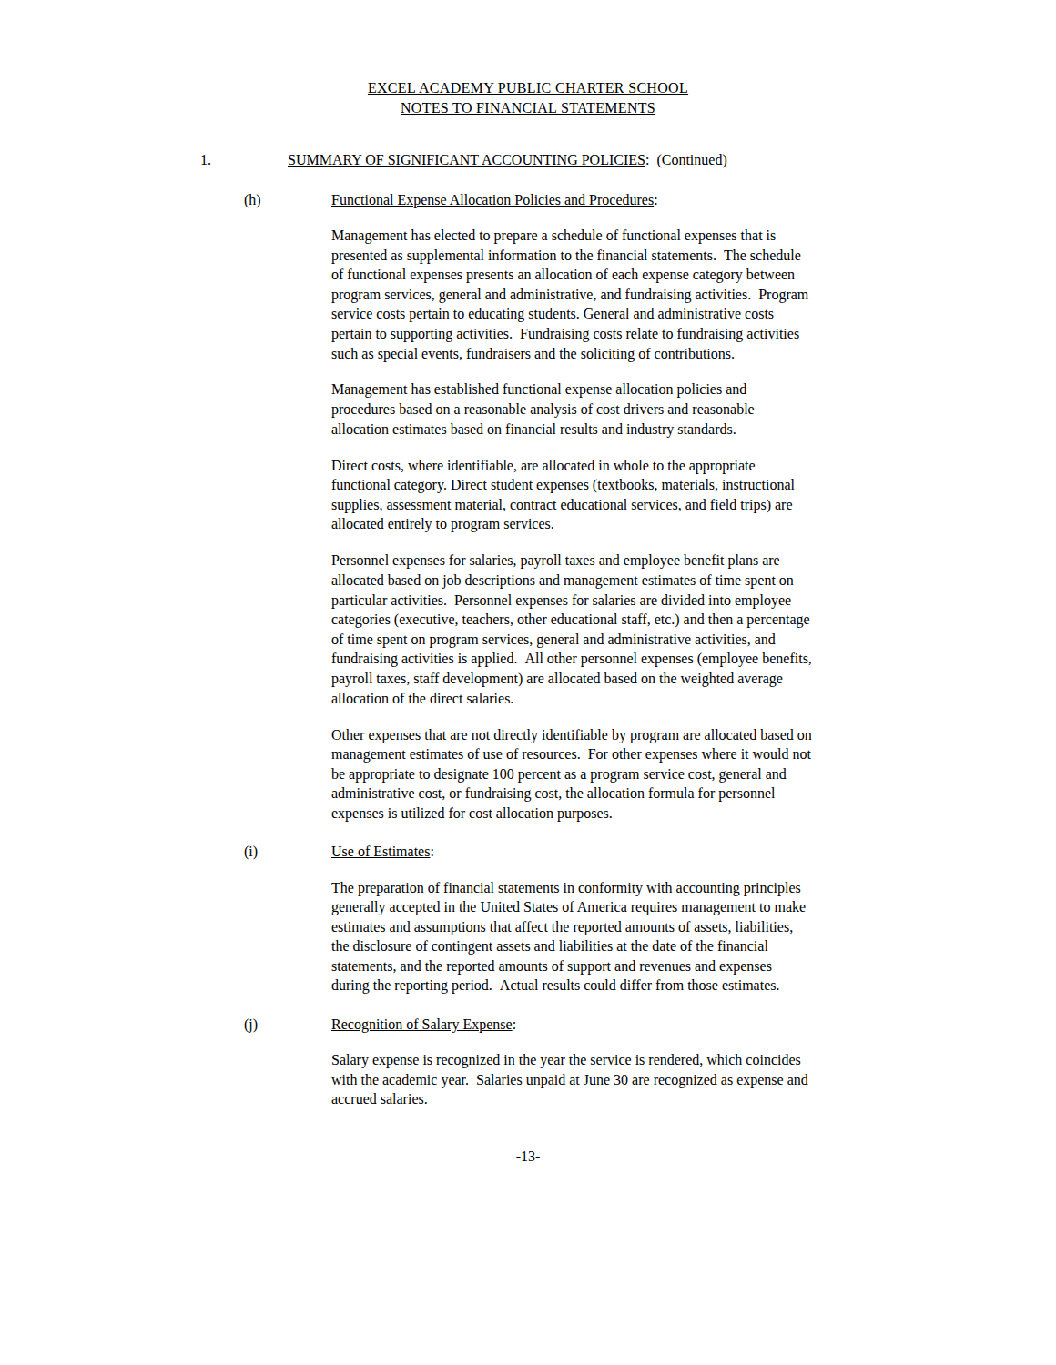EXCEL ACADEMY PUBLIC CHARTER SCHOOL
NOTES TO FINANCIAL STATEMENTS
1. SUMMARY OF SIGNIFICANT ACCOUNTING POLICIES: (Continued)
(h) Functional Expense Allocation Policies and Procedures:
Management has elected to prepare a schedule of functional expenses that is presented as supplemental information to the financial statements. The schedule of functional expenses presents an allocation of each expense category between program services, general and administrative, and fundraising activities. Program service costs pertain to educating students. General and administrative costs pertain to supporting activities. Fundraising costs relate to fundraising activities such as special events, fundraisers and the soliciting of contributions.
Management has established functional expense allocation policies and procedures based on a reasonable analysis of cost drivers and reasonable allocation estimates based on financial results and industry standards.
Direct costs, where identifiable, are allocated in whole to the appropriate functional category. Direct student expenses (textbooks, materials, instructional supplies, assessment material, contract educational services, and field trips) are allocated entirely to program services.
Personnel expenses for salaries, payroll taxes and employee benefit plans are allocated based on job descriptions and management estimates of time spent on particular activities. Personnel expenses for salaries are divided into employee categories (executive, teachers, other educational staff, etc.) and then a percentage of time spent on program services, general and administrative activities, and fundraising activities is applied. All other personnel expenses (employee benefits, payroll taxes, staff development) are allocated based on the weighted average allocation of the direct salaries.
Other expenses that are not directly identifiable by program are allocated based on management estimates of use of resources. For other expenses where it would not be appropriate to designate 100 percent as a program service cost, general and administrative cost, or fundraising cost, the allocation formula for personnel expenses is utilized for cost allocation purposes.
(i) Use of Estimates:
The preparation of financial statements in conformity with accounting principles generally accepted in the United States of America requires management to make estimates and assumptions that affect the reported amounts of assets, liabilities, the disclosure of contingent assets and liabilities at the date of the financial statements, and the reported amounts of support and revenues and expenses during the reporting period. Actual results could differ from those estimates.
(j) Recognition of Salary Expense:
Salary expense is recognized in the year the service is rendered, which coincides with the academic year. Salaries unpaid at June 30 are recognized as expense and accrued salaries.
-13-